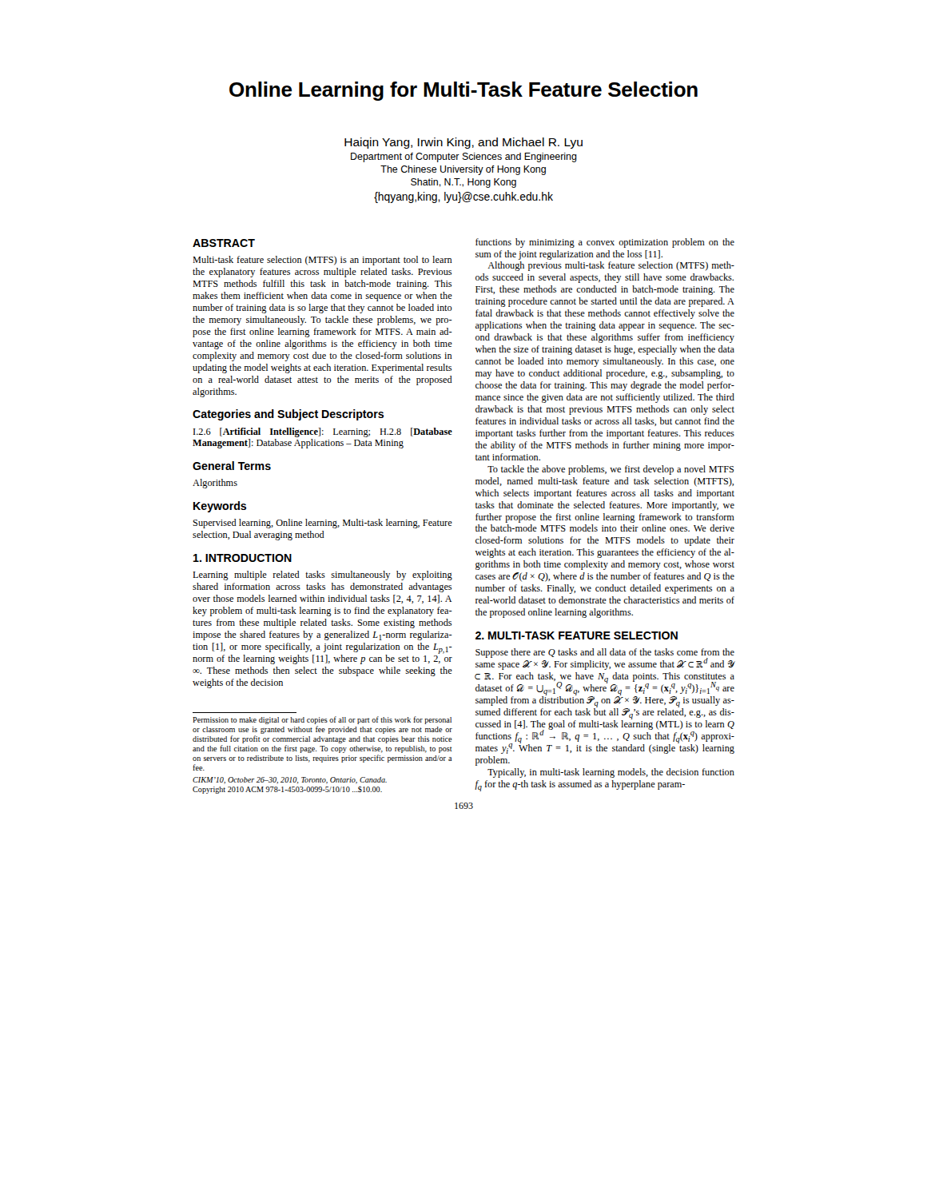Online Learning for Multi-Task Feature Selection
Haiqin Yang, Irwin King, and Michael R. Lyu
Department of Computer Sciences and Engineering
The Chinese University of Hong Kong
Shatin, N.T., Hong Kong
{hqyang,king, lyu}@cse.cuhk.edu.hk
ABSTRACT
Multi-task feature selection (MTFS) is an important tool to learn the explanatory features across multiple related tasks. Previous MTFS methods fulfill this task in batch-mode training. This makes them inefficient when data come in sequence or when the number of training data is so large that they cannot be loaded into the memory simultaneously. To tackle these problems, we propose the first online learning framework for MTFS. A main advantage of the online algorithms is the efficiency in both time complexity and memory cost due to the closed-form solutions in updating the model weights at each iteration. Experimental results on a real-world dataset attest to the merits of the proposed algorithms.
Categories and Subject Descriptors
I.2.6 [Artificial Intelligence]: Learning; H.2.8 [Database Management]: Database Applications – Data Mining
General Terms
Algorithms
Keywords
Supervised learning, Online learning, Multi-task learning, Feature selection, Dual averaging method
1. INTRODUCTION
Learning multiple related tasks simultaneously by exploiting shared information across tasks has demonstrated advantages over those models learned within individual tasks [2, 4, 7, 14]. A key problem of multi-task learning is to find the explanatory features from these multiple related tasks. Some existing methods impose the shared features by a generalized L1-norm regularization [1], or more specifically, a joint regularization on the Lp,1-norm of the learning weights [11], where p can be set to 1, 2, or ∞. These methods then select the subspace while seeking the weights of the decision
Permission to make digital or hard copies of all or part of this work for personal or classroom use is granted without fee provided that copies are not made or distributed for profit or commercial advantage and that copies bear this notice and the full citation on the first page. To copy otherwise, to republish, to post on servers or to redistribute to lists, requires prior specific permission and/or a fee.
CIKM’10, October 26–30, 2010, Toronto, Ontario, Canada.
Copyright 2010 ACM 978-1-4503-0099-5/10/10 ...$10.00.
functions by minimizing a convex optimization problem on the sum of the joint regularization and the loss [11].
Although previous multi-task feature selection (MTFS) methods succeed in several aspects, they still have some drawbacks. First, these methods are conducted in batch-mode training. The training procedure cannot be started until the data are prepared. A fatal drawback is that these methods cannot effectively solve the applications when the training data appear in sequence. The second drawback is that these algorithms suffer from inefficiency when the size of training dataset is huge, especially when the data cannot be loaded into memory simultaneously. In this case, one may have to conduct additional procedure, e.g., subsampling, to choose the data for training. This may degrade the model performance since the given data are not sufficiently utilized. The third drawback is that most previous MTFS methods can only select features in individual tasks or across all tasks, but cannot find the important tasks further from the important features. This reduces the ability of the MTFS methods in further mining more important information.
To tackle the above problems, we first develop a novel MTFS model, named multi-task feature and task selection (MTFTS), which selects important features across all tasks and important tasks that dominate the selected features. More importantly, we further propose the first online learning framework to transform the batch-mode MTFS models into their online ones. We derive closed-form solutions for the MTFS models to update their weights at each iteration. This guarantees the efficiency of the algorithms in both time complexity and memory cost, whose worst cases are 𝒪(d × Q), where d is the number of features and Q is the number of tasks. Finally, we conduct detailed experiments on a real-world dataset to demonstrate the characteristics and merits of the proposed online learning algorithms.
2. MULTI-TASK FEATURE SELECTION
Suppose there are Q tasks and all data of the tasks come from the same space 𝒳 × 𝒴. For simplicity, we assume that 𝒳 ⊂ ℝd and 𝒴 ⊂ ℝ. For each task, we have Nq data points. This constitutes a dataset of 𝒟 = ⋃q=1Q 𝒟q, where 𝒟q = {ziq = (xiq, yiq)}i=1Nq are sampled from a distribution 𝒫q on 𝒳 × 𝒴. Here, 𝒫q is usually assumed different for each task but all 𝒫q’s are related, e.g., as discussed in [4]. The goal of multi-task learning (MTL) is to learn Q functions fq : ℝd → ℝ, q = 1, … , Q such that fq(xiq) approximates yiq. When T = 1, it is the standard (single task) learning problem.
Typically, in multi-task learning models, the decision function fq for the q-th task is assumed as a hyperplane param-
1693